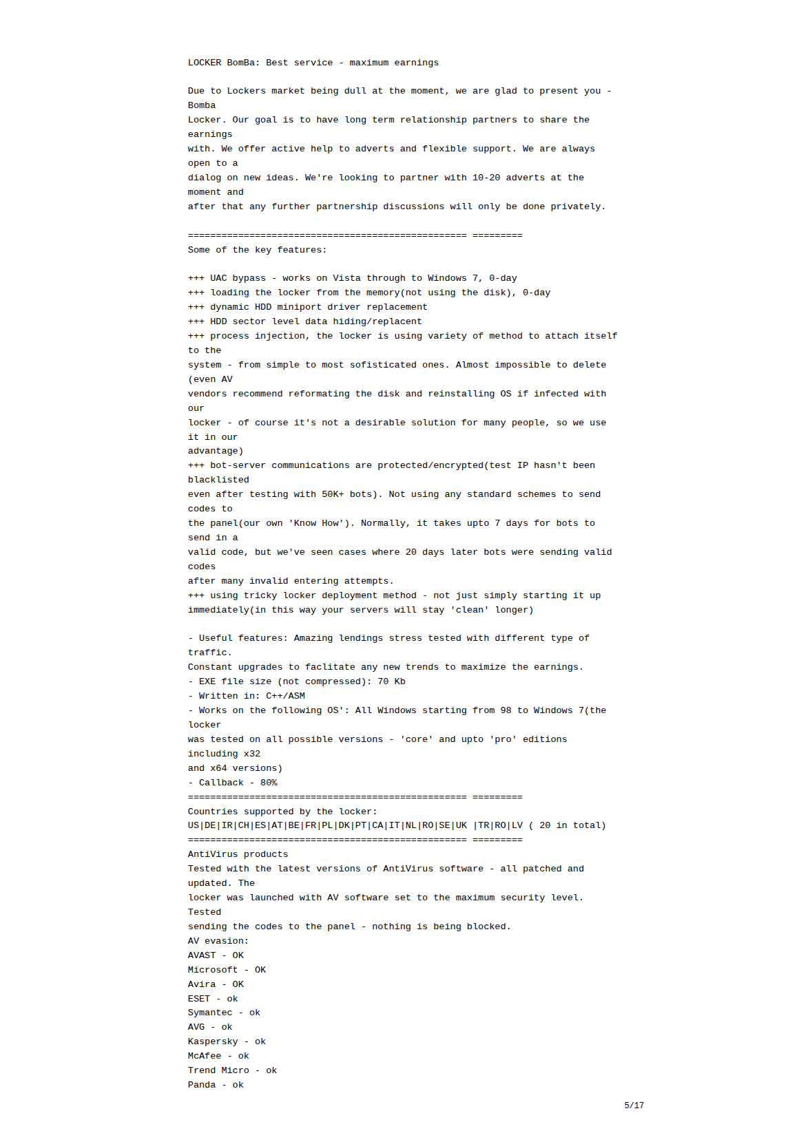LOCKER BomBa: Best service - maximum earnings

Due to Lockers market being dull at the moment, we are glad to present you - Bomba
Locker. Our goal is to have long term relationship partners to share the earnings
with. We offer active help to adverts and flexible support. We are always open to a
dialog on new ideas. We're looking to partner with 10-20 adverts at the moment and
after that any further partnership discussions will only be done privately.

================================================== =========
Some of the key features:

+++ UAC bypass - works on Vista through to Windows 7, 0-day
+++ loading the locker from the memory(not using the disk), 0-day
+++ dynamic HDD miniport driver replacement
+++ HDD sector level data hiding/replacent
+++ process injection, the locker is using variety of method to attach itself to the
system - from simple to most sofisticated ones. Almost impossible to delete (even AV
vendors recommend reformating the disk and reinstalling OS if infected with our
locker - of course it's not a desirable solution for many people, so we use it in our
advantage)
+++ bot-server communications are protected/encrypted(test IP hasn't been blacklisted
even after testing with 50K+ bots). Not using any standard schemes to send codes to
the panel(our own 'Know How'). Normally, it takes upto 7 days for bots to send in a
valid code, but we've seen cases where 20 days later bots were sending valid codes
after many invalid entering attempts.
+++ using tricky locker deployment method - not just simply starting it up
immediately(in this way your servers will stay 'clean' longer)

- Useful features: Amazing lendings stress tested with different type of traffic.
Constant upgrades to faclitate any new trends to maximize the earnings.
- EXE file size (not compressed): 70 Kb
- Written in: C++/ASM
- Works on the following OS': All Windows starting from 98 to Windows 7(the locker
was tested on all possible versions - 'core' and upto 'pro' editions including x32
and x64 versions)
- Callback - 80%
================================================== =========
Countries supported by the locker:
US|DE|IR|CH|ES|AT|BE|FR|PL|DK|PT|CA|IT|NL|RO|SE|UK |TR|RO|LV ( 20 in total)
================================================== =========
AntiVirus products
Tested with the latest versions of AntiVirus software - all patched and updated. The
locker was launched with AV software set to the maximum security level. Tested
sending the codes to the panel - nothing is being blocked.
AV evasion:
AVAST - OK
Microsoft - OK
Avira - OK
ESET - ok
Symantec - ok
AVG - ok
Kaspersky - ok
McAfee - ok
Trend Micro - ok
Panda - ok
5/17